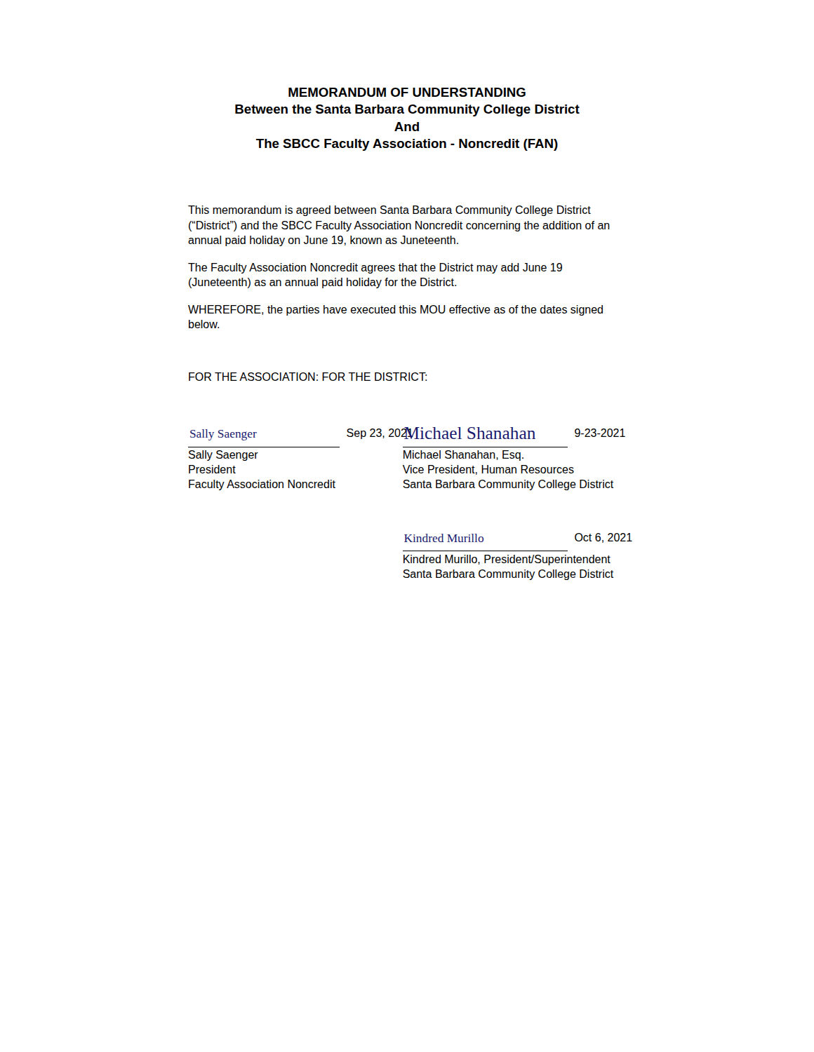MEMORANDUM OF UNDERSTANDING Between the Santa Barbara Community College District And The SBCC Faculty Association - Noncredit (FAN)
This memorandum is agreed between Santa Barbara Community College District (“District”) and the SBCC Faculty Association Noncredit concerning the addition of an annual paid holiday on June 19, known as Juneteenth.
The Faculty Association Noncredit agrees that the District may add June 19 (Juneteenth) as an annual paid holiday for the District.
WHEREFORE, the parties have executed this MOU effective as of the dates signed below.
FOR THE ASSOCIATION: FOR THE DISTRICT:
| Sally Saenger Sep 23, 2021 Sally Saenger President Faculty Association Noncredit | Michael Shanahan 9-23-2021 Michael Shanahan, Esq. Vice President, Human Resources Santa Barbara Community College District Kindred Murillo Oct 6, 2021 Kindred Murillo, President/Superintendent Santa Barbara Community College District |